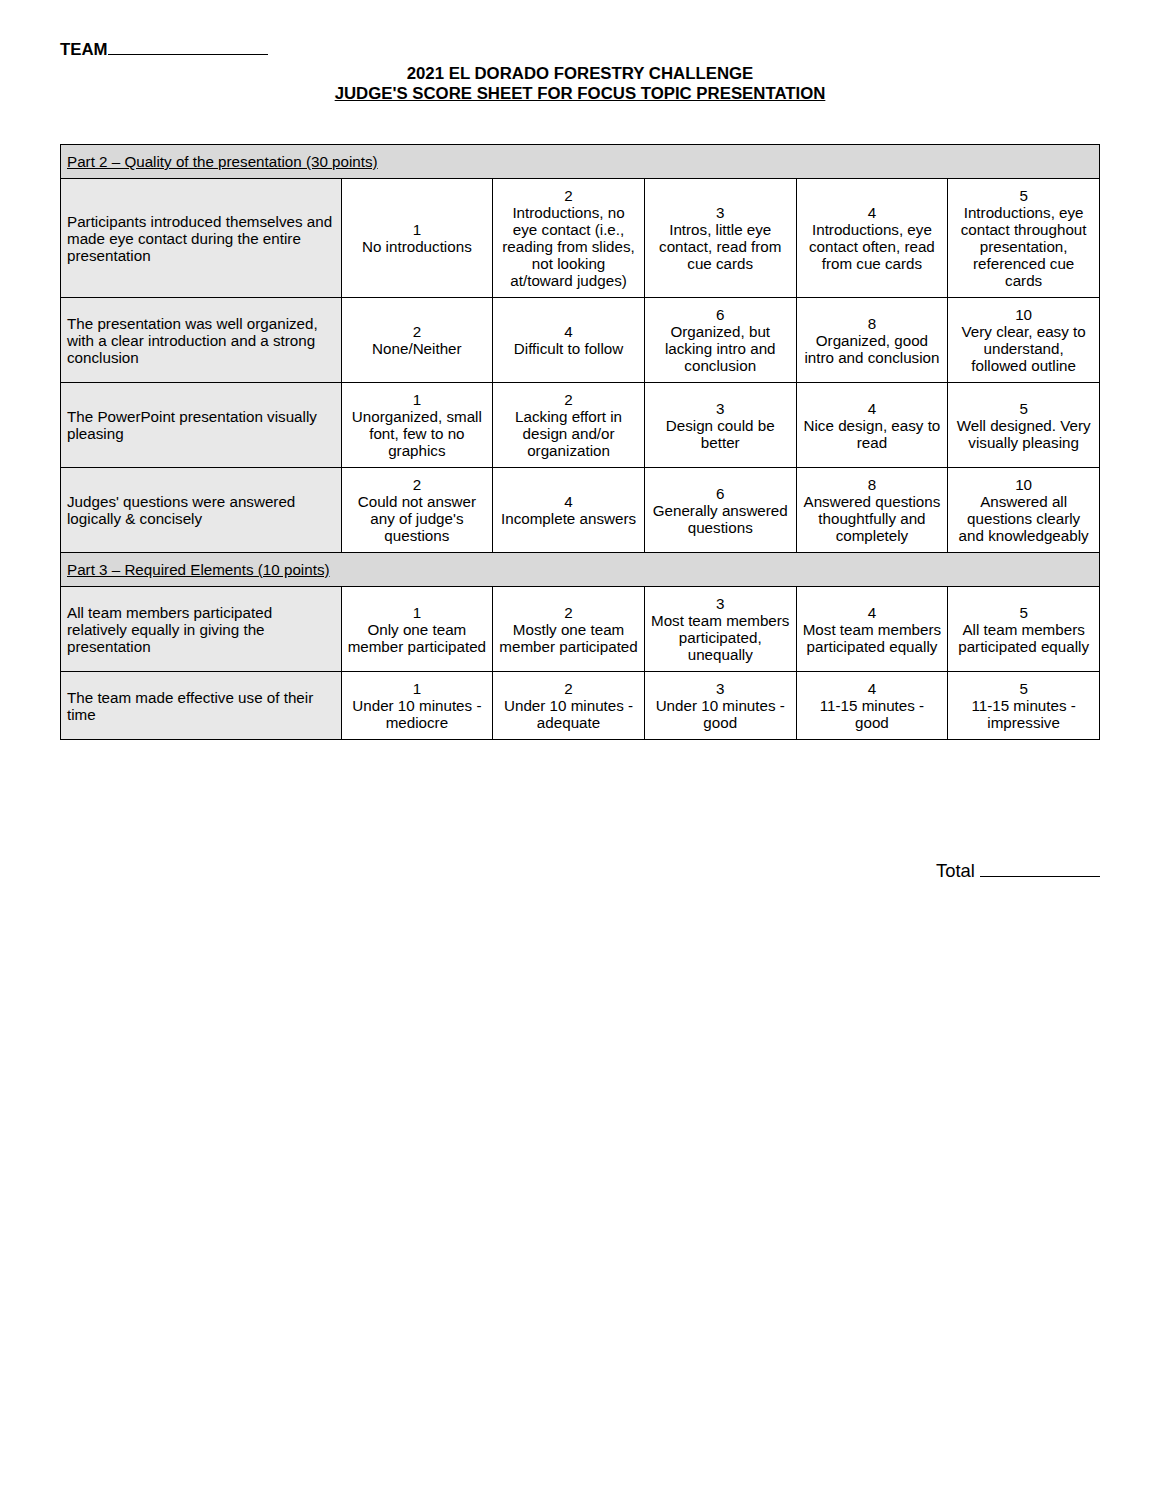TEAM
2021 EL DORADO FORESTRY CHALLENGE
JUDGE'S SCORE SHEET FOR FOCUS TOPIC PRESENTATION
| Part 2 – Quality of the presentation (30 points) |
| Participants introduced themselves and made eye contact during the entire presentation | 1 No introductions | 2 Introductions, no eye contact (i.e., reading from slides, not looking at/toward judges) | 3 Intros, little eye contact, read from cue cards | 4 Introductions, eye contact often, read from cue cards | 5 Introductions, eye contact throughout presentation, referenced cue cards |
| The presentation was well organized, with a clear introduction and a strong conclusion | 2 None/Neither | 4 Difficult to follow | 6 Organized, but lacking intro and conclusion | 8 Organized, good intro and conclusion | 10 Very clear, easy to understand, followed outline |
| The PowerPoint presentation visually pleasing | 1 Unorganized, small font, few to no graphics | 2 Lacking effort in design and/or organization | 3 Design could be better | 4 Nice design, easy to read | 5 Well designed. Very visually pleasing |
| Judges' questions were answered logically & concisely | 2 Could not answer any of judge's questions | 4 Incomplete answers | 6 Generally answered questions | 8 Answered questions thoughtfully and completely | 10 Answered all questions clearly and knowledgeably |
| Part 3 – Required Elements (10 points) |
| All team members participated relatively equally in giving the presentation | 1 Only one team member participated | 2 Mostly one team member participated | 3 Most team members participated, unequally | 4 Most team members participated equally | 5 All team members participated equally |
| The team made effective use of their time | 1 Under 10 minutes - mediocre | 2 Under 10 minutes - adequate | 3 Under 10 minutes - good | 4 11-15 minutes - good | 5 11-15 minutes - impressive |
Total